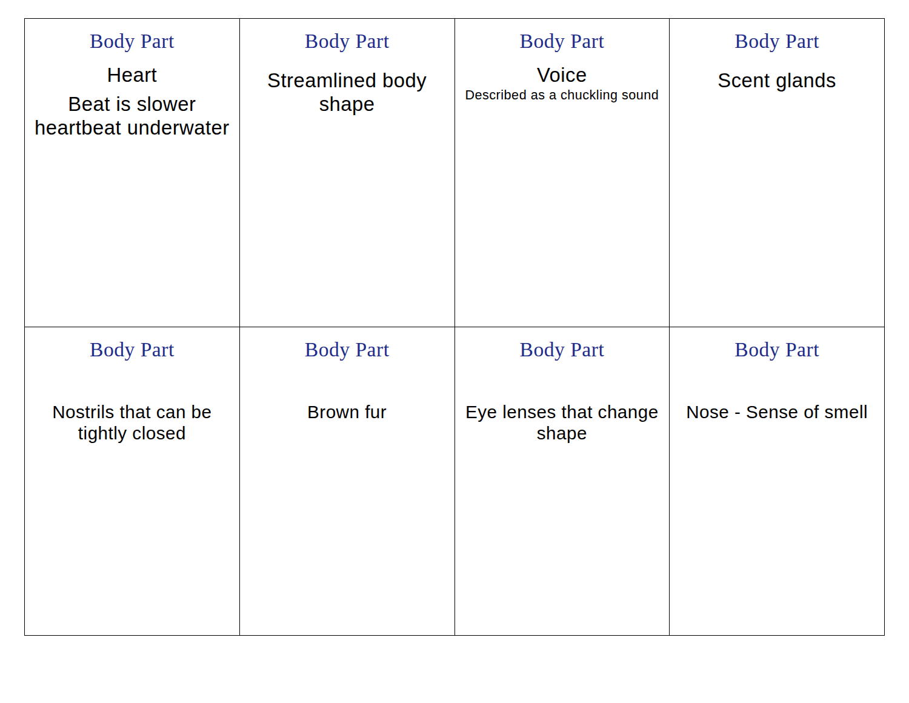| Body Part Heart Beat is slower heartbeat underwater | Body Part Streamlined body shape | Body Part Voice Described as a chuckling sound | Body Part Scent glands |
| Body Part Nostrils that can be tightly closed | Body Part Brown fur | Body Part Eye lenses that change shape | Body Part Nose - Sense of smell |